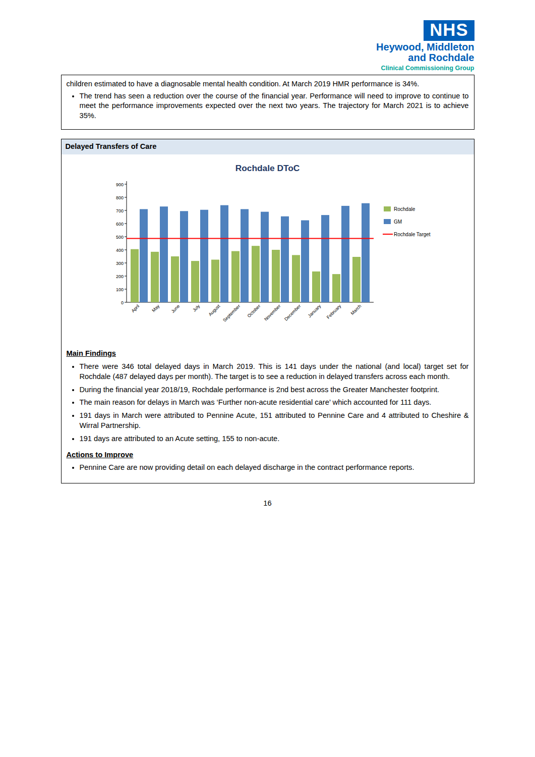NHS
Heywood, Middleton
and Rochdale
Clinical Commissioning Group
children estimated to have a diagnosable mental health condition. At March 2019 HMR performance is 34%.
The trend has seen a reduction over the course of the financial year. Performance will need to improve to continue to meet the performance improvements expected over the next two years. The trajectory for March 2021 is to achieve 35%.
Delayed Transfers of Care
Rochdale DToC
0 100 200 300 400 500 600 700 800 900 April May June July August September October November December January February March Rochdale GM Rochdale Target
Main Findings
There were 346 total delayed days in March 2019. This is 141 days under the national (and local) target set for Rochdale (487 delayed days per month). The target is to see a reduction in delayed transfers across each month.
During the financial year 2018/19, Rochdale performance is 2nd best across the Greater Manchester footprint.
The main reason for delays in March was ‘Further non-acute residential care’ which accounted for 111 days.
191 days in March were attributed to Pennine Acute, 151 attributed to Pennine Care and 4 attributed to Cheshire & Wirral Partnership.
191 days are attributed to an Acute setting, 155 to non-acute.
Actions to Improve
Pennine Care are now providing detail on each delayed discharge in the contract performance reports.
16